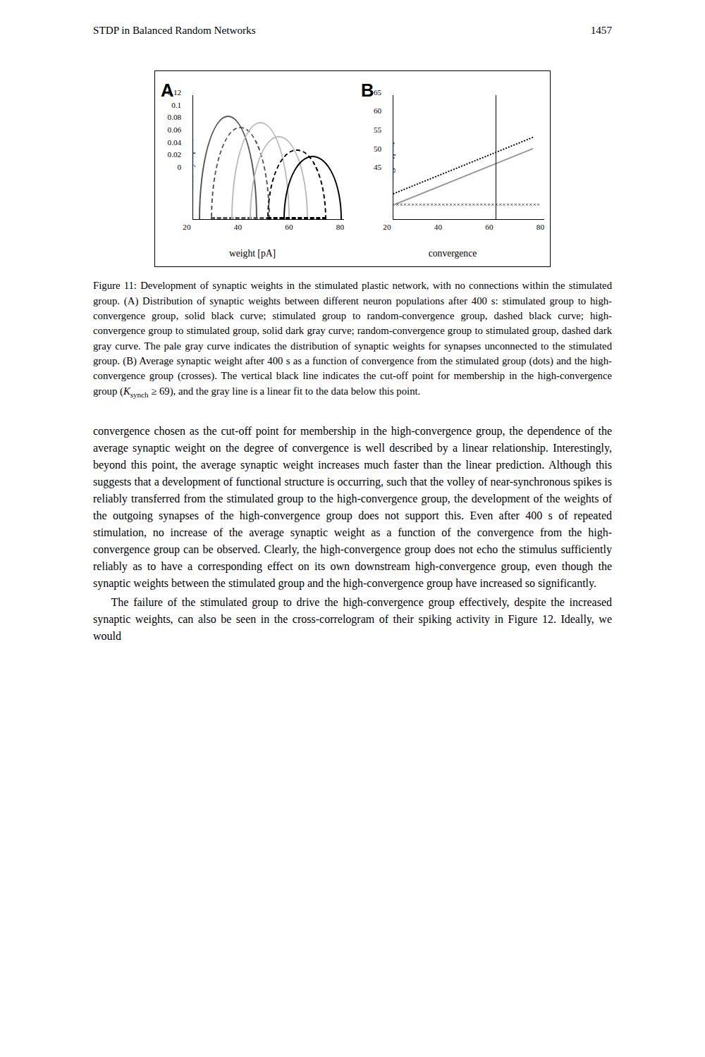STDP in Balanced Random Networks 1457
A
0.12 0.1 0.08 0.06 0.04 0.02 0
frac. synapses
20406080
weight [pA]
B
65 60 55 50 45
weight [pA]
××××××××××××××××××××××××××××××××××××××××××××××××××××××××××××
20406080
convergence
Figure 11: Development of synaptic weights in the stimulated plastic network, with no connections within the stimulated group. (A) Distribution of synaptic weights between different neuron populations after 400 s: stimulated group to high-convergence group, solid black curve; stimulated group to random-convergence group, dashed black curve; high-convergence group to stimulated group, solid dark gray curve; random-convergence group to stimulated group, dashed dark gray curve. The pale gray curve indicates the distribution of synaptic weights for synapses unconnected to the stimulated group. (B) Average synaptic weight after 400 s as a function of convergence from the stimulated group (dots) and the high-convergence group (crosses). The vertical black line indicates the cut-off point for membership in the high-convergence group (Ksynch ≥ 69), and the gray line is a linear fit to the data below this point.
convergence chosen as the cut-off point for membership in the high-convergence group, the dependence of the average synaptic weight on the degree of convergence is well described by a linear relationship. Interestingly, beyond this point, the average synaptic weight increases much faster than the linear prediction. Although this suggests that a development of functional structure is occurring, such that the volley of near-synchronous spikes is reliably transferred from the stimulated group to the high-convergence group, the development of the weights of the outgoing synapses of the high-convergence group does not support this. Even after 400 s of repeated stimulation, no increase of the average synaptic weight as a function of the convergence from the high-convergence group can be observed. Clearly, the high-convergence group does not echo the stimulus sufficiently reliably as to have a corresponding effect on its own downstream high-convergence group, even though the synaptic weights between the stimulated group and the high-convergence group have increased so significantly.
The failure of the stimulated group to drive the high-convergence group effectively, despite the increased synaptic weights, can also be seen in the cross-correlogram of their spiking activity in Figure 12. Ideally, we would